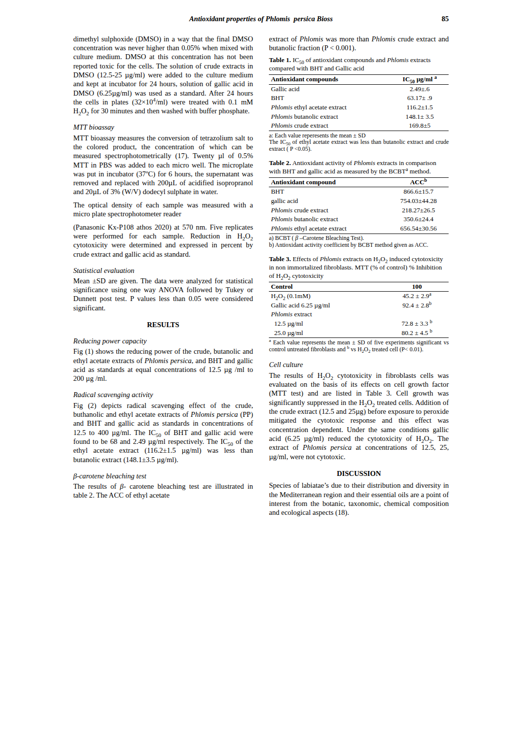Antioxidant properties of Phlomis persica Bioss 85
dimethyl sulphoxide (DMSO) in a way that the final DMSO concentration was never higher than 0.05% when mixed with culture medium. DMSO at this concentration has not been reported toxic for the cells. The solution of crude extracts in DMSO (12.5-25 µg/ml) were added to the culture medium and kept at incubator for 24 hours, solution of gallic acid in DMSO (6.25µg/ml) was used as a standard. After 24 hours the cells in plates (32×104/ml) were treated with 0.1 mM H2O2 for 30 minutes and then washed with buffer phosphate.
MTT bioassay
MTT bioassay measures the conversion of tetrazolium salt to the colored product, the concentration of which can be measured spectrophotometrically (17). Twenty µl of 0.5% MTT in PBS was added to each micro well. The microplate was put in incubator (37ºC) for 6 hours, the supernatant was removed and replaced with 200µL of acidified isopropranol and 20µL of 3% (W/V) dodecyl sulphate in water.
The optical density of each sample was measured with a micro plate spectrophotometer reader
(Panasonic Kx-P108 athos 2020) at 570 nm. Five replicates were performed for each sample. Reduction in H2O2 cytotoxicity were determined and expressed in percent by crude extract and gallic acid as standard.
Statistical evaluation
Mean ±SD are given. The data were analyzed for statistical significance using one way ANOVA followed by Tukey or Dunnett post test. P values less than 0.05 were considered significant.
RESULTS
Reducing power capacity
Fig (1) shows the reducing power of the crude, butanolic and ethyl acetate extracts of Phlomis persica, and BHT and gallic acid as standards at equal concentrations of 12.5 µg /ml to 200 µg /ml.
Radical scavenging activity
Fig (2) depicts radical scavenging effect of the crude, buthanolic and ethyl acetate extracts of Phlomis persica (PP) and BHT and gallic acid as standards in concentrations of 12.5 to 400 µg/ml. The IC50 of BHT and gallic acid were found to be 68 and 2.49 µg/ml respectively. The IC50 of the ethyl acetate extract (116.2±1.5 µg/ml) was less than butanolic extract (148.1±3.5 µg/ml).
β-carotene bleaching test
The results of β- carotene bleaching test are illustrated in table 2. The ACC of ethyl acetate
extract of Phlomis was more than Phlomis crude extract and butanolic fraction (P < 0.001).
Table 1. IC 50 of antioxidant compounds and Phlomis extracts compared with BHT and Gallic acid
| Antioxidant compounds | IC 50 µg/ml a |
| --- | --- |
| Gallic acid | 2.49±.6 |
| BHT | 63.17± .9 |
| Phlomis ethyl acetate extract | 116.2±1.5 |
| Phlomis butanolic extract | 148.1± 3.5 |
| Phlomis crude extract | 169.8±5 |
a: Each value reperesents the mean ± SD
The IC50 of ethyl acetate extract was less than butanolic extract and crude extract ( P <0.05).
Table 2. Antioxidant activity of Phlomis extracts in comparison with BHT and gallic acid as measured by the BCBT a method.
| Antioxidant compound | ACC b |
| --- | --- |
| BHT | 866.6±15.7 |
| gallic acid | 754.03±44.28 |
| Phlomis crude extract | 218.27±26.5 |
| Phlomis butanolic extract | 350.6±24.4 |
| Phlomis ethyl acetate extract | 656.54±30.56 |
a) BCBT ( β –Carotene Bleaching Test).
b) Antioxidant activity coefficient by BCBT method given as ACC.
Table 3. Effects of Phlomis extracts on H 2 O 2 induced cytotoxicity in non immortalized fibroblasts. MTT (% of control) % Inhibition of H 2 O 2 cytotoxicity
| Control | 100 |
| --- | --- |
| H 2 O 2 (0.1mM) | 45.2 ± 2.9 a |
| Gallic acid 6.25 µg/ml | 92.4 ± 2.8 b |
| Phlomis extract | |
| 12.5 µg/ml | 72.8 ± 3.3 b |
| 25.0 µg/ml | 80.2 ± 4.5 b |
a Each value represents the mean ± SD of five experiments significant vs control untreated fibroblasts and b vs H2O2 treated cell (P< 0.01).
Cell culture
The results of H2O2 cytotoxicity in fibroblasts cells was evaluated on the basis of its effects on cell growth factor (MTT test) and are listed in Table 3. Cell growth was significantly suppressed in the H2O2 treated cells. Addition of the crude extract (12.5 and 25µg) before exposure to peroxide mitigated the cytotoxic response and this effect was concentration dependent. Under the same conditions gallic acid (6.25 µg/ml) reduced the cytotoxicity of H2O2. The extract of Phlomis persica at concentrations of 12.5, 25, µg/ml, were not cytotoxic.
DISCUSSION
Species of labiatae’s due to their distribution and diversity in the Mediterranean region and their essential oils are a point of interest from the botanic, taxonomic, chemical composition and ecological aspects (18).